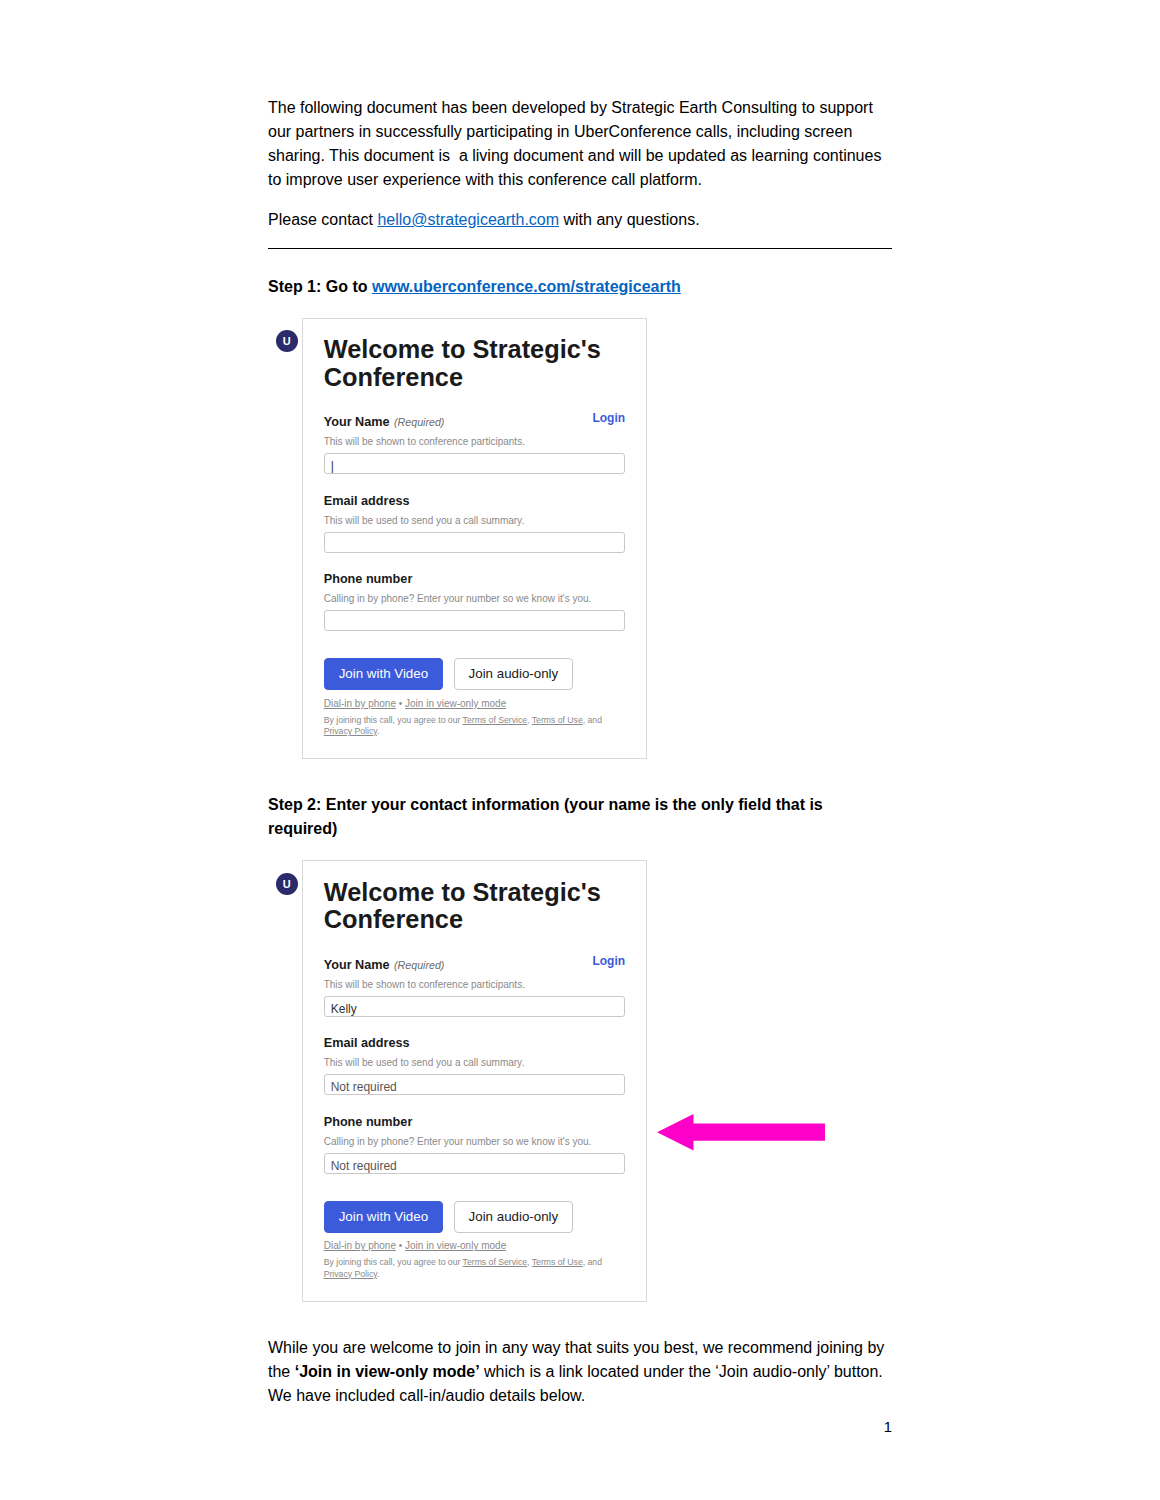The following document has been developed by Strategic Earth Consulting to support our partners in successfully participating in UberConference calls, including screen sharing. This document is a living document and will be updated as learning continues to improve user experience with this conference call platform.
Please contact hello@strategicearth.com with any questions.
Step 1: Go to www.uberconference.com/strategicearth
U
Welcome to Strategic's
Conference
Login Your Name (Required)
This will be shown to conference participants.
Email address
This will be used to send you a call summary.
Phone number
Calling in by phone? Enter your number so we know it's you.
Join with Video Join audio-only
Dial-in by phone • Join in view-only mode
By joining this call, you agree to our Terms of Service, Terms of Use, and Privacy Policy.
Step 2: Enter your contact information (your name is the only field that is required)
U
Welcome to Strategic's
Conference
Login Your Name (Required)
This will be shown to conference participants.
Kelly
Email address
This will be used to send you a call summary.
Not required
Phone number
Calling in by phone? Enter your number so we know it's you.
Not required
Join with Video Join audio-only
Dial-in by phone • Join in view-only mode
By joining this call, you agree to our Terms of Service, Terms of Use, and Privacy Policy.
While you are welcome to join in any way that suits you best, we recommend joining by the ‘Join in view-only mode’ which is a link located under the ‘Join audio-only’ button. We have included call-in/audio details below.
1